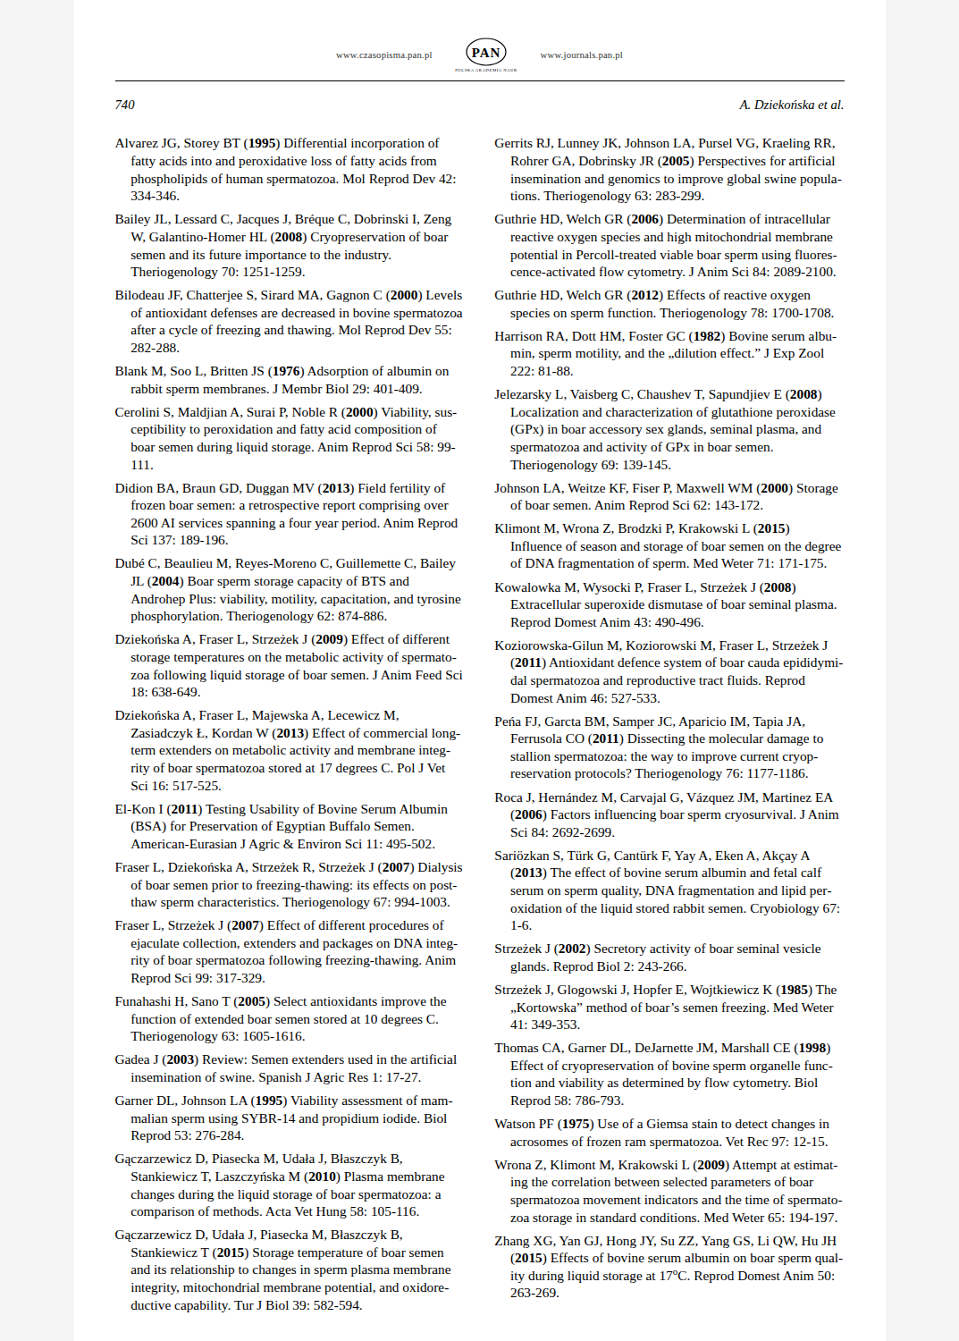www.czasopisma.pan.pl PAN POLSKA AKADEMIA NAUK www.journals.pan.pl
740 A. Dziekońska et al.
Alvarez JG, Storey BT (1995) Differential incorporation of fatty acids into and peroxidative loss of fatty acids from phospholipids of human spermatozoa. Mol Reprod Dev 42: 334-346.
Bailey JL, Lessard C, Jacques J, Bréque C, Dobrinski I, Zeng W, Galantino-Homer HL (2008) Cryopreservation of boar semen and its future importance to the industry. Theriogenology 70: 1251-1259.
Bilodeau JF, Chatterjee S, Sirard MA, Gagnon C (2000) Levels of antioxidant defenses are decreased in bovine spermatozoa after a cycle of freezing and thawing. Mol Reprod Dev 55: 282-288.
Blank M, Soo L, Britten JS (1976) Adsorption of albumin on rabbit sperm membranes. J Membr Biol 29: 401-409.
Cerolini S, Maldjian A, Surai P, Noble R (2000) Viability, susceptibility to peroxidation and fatty acid composition of boar semen during liquid storage. Anim Reprod Sci 58: 99-111.
Didion BA, Braun GD, Duggan MV (2013) Field fertility of frozen boar semen: a retrospective report comprising over 2600 AI services spanning a four year period. Anim Reprod Sci 137: 189-196.
Dubé C, Beaulieu M, Reyes-Moreno C, Guillemette C, Bailey JL (2004) Boar sperm storage capacity of BTS and Androhep Plus: viability, motility, capacitation, and tyrosine phosphorylation. Theriogenology 62: 874-886.
Dziekońska A, Fraser L, Strzeżek J (2009) Effect of different storage temperatures on the metabolic activity of spermatozoa following liquid storage of boar semen. J Anim Feed Sci 18: 638-649.
Dziekońska A, Fraser L, Majewska A, Lecewicz M, Zasiadczyk Ł, Kordan W (2013) Effect of commercial long-term extenders on metabolic activity and membrane integrity of boar spermatozoa stored at 17 degrees C. Pol J Vet Sci 16: 517-525.
El-Kon I (2011) Testing Usability of Bovine Serum Albumin (BSA) for Preservation of Egyptian Buffalo Semen. American-Eurasian J Agric & Environ Sci 11: 495-502.
Fraser L, Dziekońska A, Strzeżek R, Strzeżek J (2007) Dialysis of boar semen prior to freezing-thawing: its effects on post-thaw sperm characteristics. Theriogenology 67: 994-1003.
Fraser L, Strzeżek J (2007) Effect of different procedures of ejaculate collection, extenders and packages on DNA integrity of boar spermatozoa following freezing-thawing. Anim Reprod Sci 99: 317-329.
Funahashi H, Sano T (2005) Select antioxidants improve the function of extended boar semen stored at 10 degrees C. Theriogenology 63: 1605-1616.
Gadea J (2003) Review: Semen extenders used in the artificial insemination of swine. Spanish J Agric Res 1: 17-27.
Garner DL, Johnson LA (1995) Viability assessment of mammalian sperm using SYBR-14 and propidium iodide. Biol Reprod 53: 276-284.
Gączarzewicz D, Piasecka M, Udała J, Błaszczyk B, Stankiewicz T, Laszczyńska M (2010) Plasma membrane changes during the liquid storage of boar spermatozoa: a comparison of methods. Acta Vet Hung 58: 105-116.
Gączarzewicz D, Udała J, Piasecka M, Błaszczyk B, Stankiewicz T (2015) Storage temperature of boar semen and its relationship to changes in sperm plasma membrane integrity, mitochondrial membrane potential, and oxidoreductive capability. Tur J Biol 39: 582-594.
Gerrits RJ, Lunney JK, Johnson LA, Pursel VG, Kraeling RR, Rohrer GA, Dobrinsky JR (2005) Perspectives for artificial insemination and genomics to improve global swine populations. Theriogenology 63: 283-299.
Guthrie HD, Welch GR (2006) Determination of intracellular reactive oxygen species and high mitochondrial membrane potential in Percoll-treated viable boar sperm using fluorescence-activated flow cytometry. J Anim Sci 84: 2089-2100.
Guthrie HD, Welch GR (2012) Effects of reactive oxygen species on sperm function. Theriogenology 78: 1700-1708.
Harrison RA, Dott HM, Foster GC (1982) Bovine serum albumin, sperm motility, and the „dilution effect.” J Exp Zool 222: 81-88.
Jelezarsky L, Vaisberg C, Chaushev T, Sapundjiev E (2008) Localization and characterization of glutathione peroxidase (GPx) in boar accessory sex glands, seminal plasma, and spermatozoa and activity of GPx in boar semen. Theriogenology 69: 139-145.
Johnson LA, Weitze KF, Fiser P, Maxwell WM (2000) Storage of boar semen. Anim Reprod Sci 62: 143-172.
Klimont M, Wrona Z, Brodzki P, Krakowski L (2015) Influence of season and storage of boar semen on the degree of DNA fragmentation of sperm. Med Weter 71: 171-175.
Kowalowka M, Wysocki P, Fraser L, Strzeżek J (2008) Extracellular superoxide dismutase of boar seminal plasma. Reprod Domest Anim 43: 490-496.
Koziorowska-Gilun M, Koziorowski M, Fraser L, Strzeżek J (2011) Antioxidant defence system of boar cauda epididymidal spermatozoa and reproductive tract fluids. Reprod Domest Anim 46: 527-533.
Peńa FJ, Garcta BM, Samper JC, Aparicio IM, Tapia JA, Ferrusola CO (2011) Dissecting the molecular damage to stallion spermatozoa: the way to improve current cryopreservation protocols? Theriogenology 76: 1177-1186.
Roca J, Hernández M, Carvajal G, Vázquez JM, Martinez EA (2006) Factors influencing boar sperm cryosurvival. J Anim Sci 84: 2692-2699.
Sariözkan S, Türk G, Cantürk F, Yay A, Eken A, Akçay A (2013) The effect of bovine serum albumin and fetal calf serum on sperm quality, DNA fragmentation and lipid peroxidation of the liquid stored rabbit semen. Cryobiology 67: 1-6.
Strzeżek J (2002) Secretory activity of boar seminal vesicle glands. Reprod Biol 2: 243-266.
Strzeżek J, Glogowski J, Hopfer E, Wojtkiewicz K (1985) The „Kortowska” method of boar’s semen freezing. Med Weter 41: 349-353.
Thomas CA, Garner DL, DeJarnette JM, Marshall CE (1998) Effect of cryopreservation of bovine sperm organelle function and viability as determined by flow cytometry. Biol Reprod 58: 786-793.
Watson PF (1975) Use of a Giemsa stain to detect changes in acrosomes of frozen ram spermatozoa. Vet Rec 97: 12-15.
Wrona Z, Klimont M, Krakowski L (2009) Attempt at estimating the correlation between selected parameters of boar spermatozoa movement indicators and the time of spermatozoa storage in standard conditions. Med Weter 65: 194-197.
Zhang XG, Yan GJ, Hong JY, Su ZZ, Yang GS, Li QW, Hu JH (2015) Effects of bovine serum albumin on boar sperm quality during liquid storage at 17oC. Reprod Domest Anim 50: 263-269.